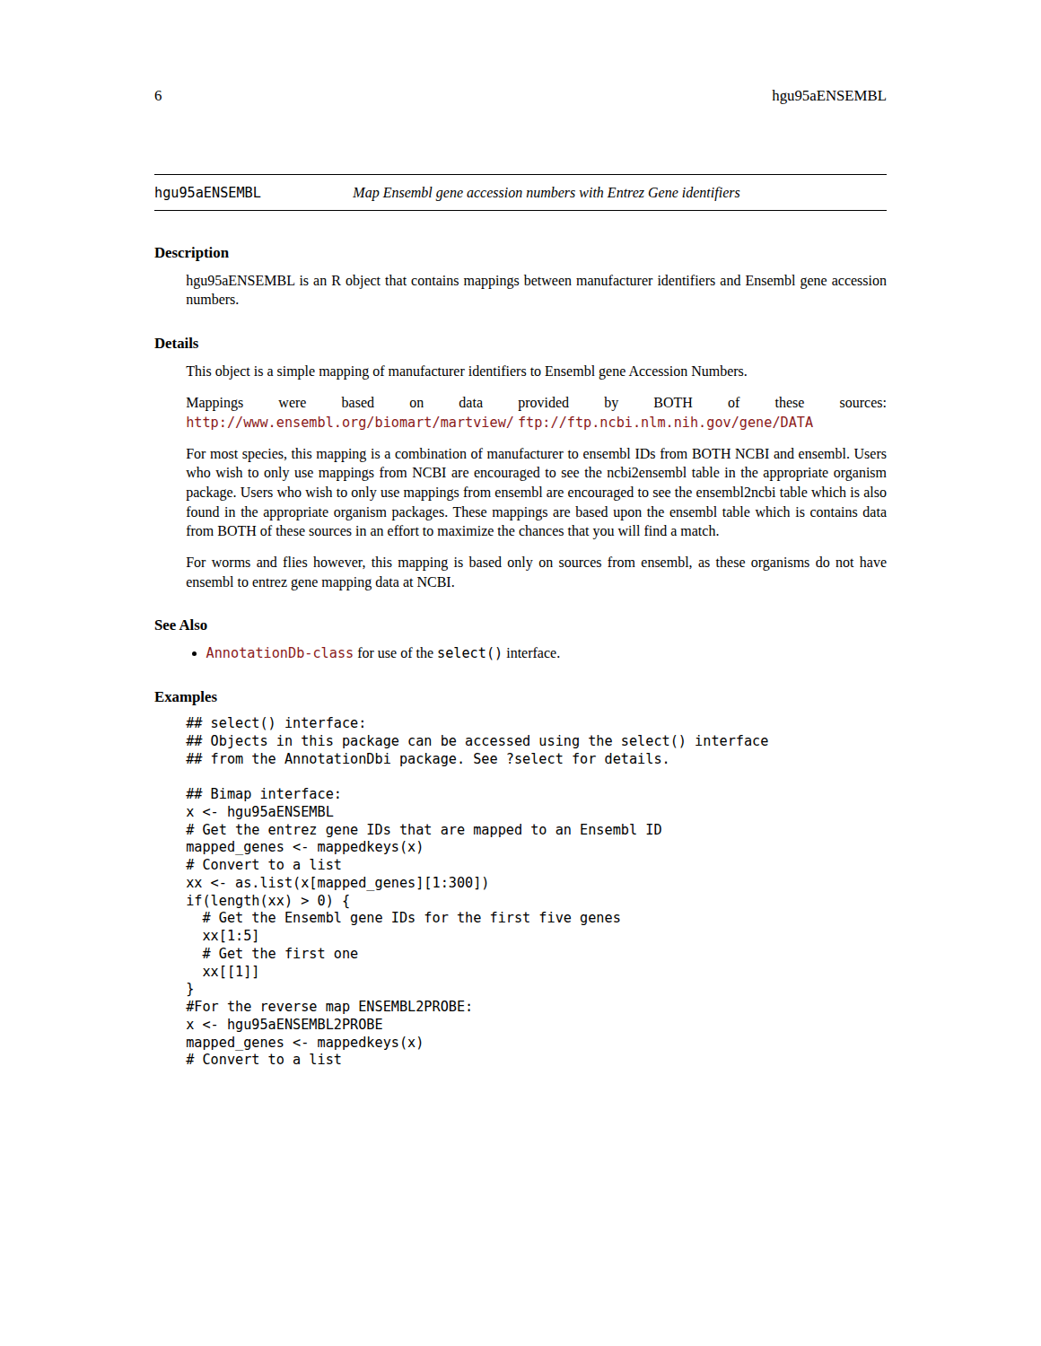6 hgu95aENSEMBL
hgu95aENSEMBL Map Ensembl gene accession numbers with Entrez Gene identifiers
Description
hgu95aENSEMBL is an R object that contains mappings between manufacturer identifiers and Ensembl gene accession numbers.
Details
This object is a simple mapping of manufacturer identifiers to Ensembl gene Accession Numbers.
Mappings were based on data provided by BOTH of these sources: http://www.ensembl.org/biomart/martview/ ftp://ftp.ncbi.nlm.nih.gov/gene/DATA
For most species, this mapping is a combination of manufacturer to ensembl IDs from BOTH NCBI and ensembl. Users who wish to only use mappings from NCBI are encouraged to see the ncbi2ensembl table in the appropriate organism package. Users who wish to only use mappings from ensembl are encouraged to see the ensembl2ncbi table which is also found in the appropriate organism packages. These mappings are based upon the ensembl table which is contains data from BOTH of these sources in an effort to maximize the chances that you will find a match.
For worms and flies however, this mapping is based only on sources from ensembl, as these organisms do not have ensembl to entrez gene mapping data at NCBI.
See Also
AnnotationDb-class for use of the select() interface.
Examples
## select() interface:
## Objects in this package can be accessed using the select() interface
## from the AnnotationDbi package. See ?select for details.

## Bimap interface:
x <- hgu95aENSEMBL
# Get the entrez gene IDs that are mapped to an Ensembl ID
mapped_genes <- mappedkeys(x)
# Convert to a list
xx <- as.list(x[mapped_genes][1:300])
if(length(xx) > 0) {
  # Get the Ensembl gene IDs for the first five genes
  xx[1:5]
  # Get the first one
  xx[[1]]
}
#For the reverse map ENSEMBL2PROBE:
x <- hgu95aENSEMBL2PROBE
mapped_genes <- mappedkeys(x)
# Convert to a list